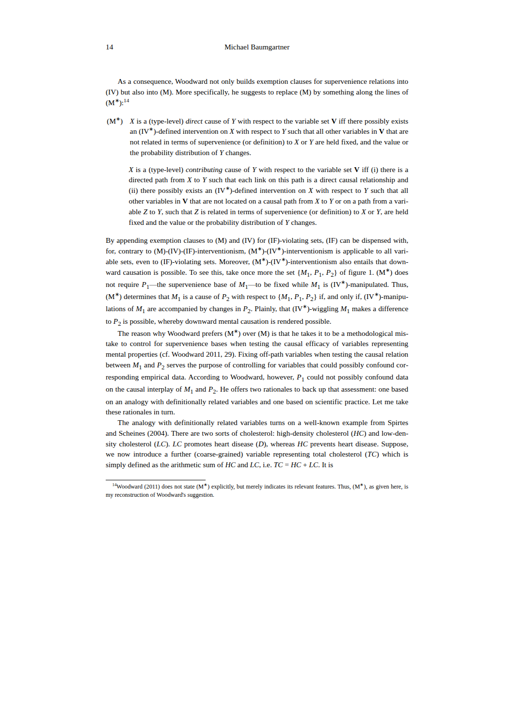14
Michael Baumgartner
As a consequence, Woodward not only builds exemption clauses for supervenience relations into (IV) but also into (M). More specifically, he suggests to replace (M) by something along the lines of (M∗):14
(M∗)
X is a (type-level) direct cause of Y with respect to the variable set V iff there possibly exists an (IV∗)-defined intervention on X with respect to Y such that all other variables in V that are not related in terms of supervenience (or definition) to X or Y are held fixed, and the value or the probability distribution of Y changes.
X is a (type-level) contributing cause of Y with respect to the variable set V iff (i) there is a directed path from X to Y such that each link on this path is a direct causal relationship and (ii) there possibly exists an (IV∗)-defined intervention on X with respect to Y such that all other variables in V that are not located on a causal path from X to Y or on a path from a variable Z to Y, such that Z is related in terms of supervenience (or definition) to X or Y, are held fixed and the value or the probability distribution of Y changes.
By appending exemption clauses to (M) and (IV) for (IF)-violating sets, (IF) can be dispensed with, for, contrary to (M)-(IV)-(IF)-interventionism, (M∗)-(IV∗)-interventionism is applicable to all variable sets, even to (IF)-violating sets. Moreover, (M∗)-(IV∗)-interventionism also entails that downward causation is possible. To see this, take once more the set {M1, P1, P2} of figure 1. (M∗) does not require P1—the supervenience base of M1—to be fixed while M1 is (IV∗)-manipulated. Thus, (M∗) determines that M1 is a cause of P2 with respect to {M1, P1, P2} if, and only if, (IV∗)-manipulations of M1 are accompanied by changes in P2. Plainly, that (IV∗)-wiggling M1 makes a difference to P2 is possible, whereby downward mental causation is rendered possible.
The reason why Woodward prefers (M∗) over (M) is that he takes it to be a methodological mistake to control for supervenience bases when testing the causal efficacy of variables representing mental properties (cf. Woodward 2011, 29). Fixing off-path variables when testing the causal relation between M1 and P2 serves the purpose of controlling for variables that could possibly confound corresponding empirical data. According to Woodward, however, P1 could not possibly confound data on the causal interplay of M1 and P2. He offers two rationales to back up that assessment: one based on an analogy with definitionally related variables and one based on scientific practice. Let me take these rationales in turn.
The analogy with definitionally related variables turns on a well-known example from Spirtes and Scheines (2004). There are two sorts of cholesterol: high-density cholesterol (HC) and low-density cholesterol (LC). LC promotes heart disease (D), whereas HC prevents heart disease. Suppose, we now introduce a further (coarse-grained) variable representing total cholesterol (TC) which is simply defined as the arithmetic sum of HC and LC, i.e. TC = HC + LC. It is
14Woodward (2011) does not state (M∗) explicitly, but merely indicates its relevant features. Thus, (M∗), as given here, is my reconstruction of Woodward's suggestion.